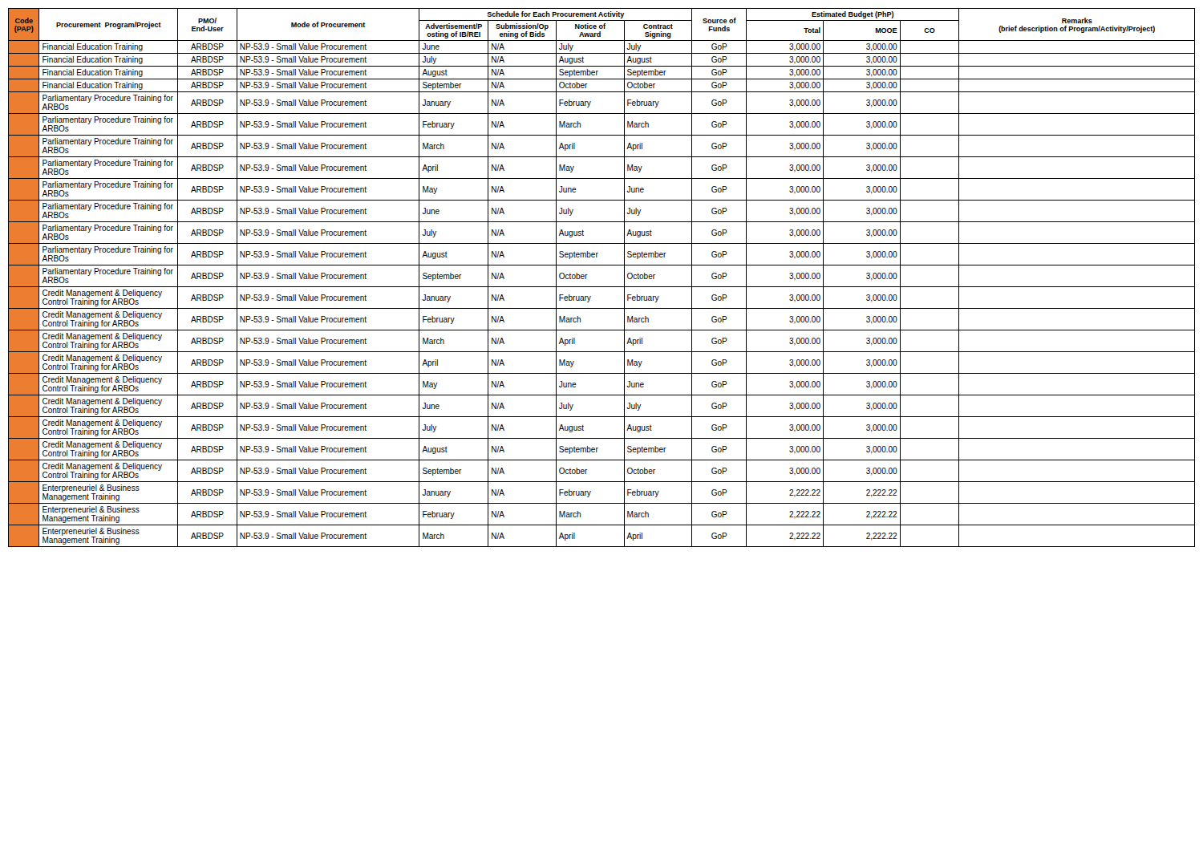| Code (PAP) | Procurement Program/Project | PMO/ End-User | Mode of Procurement | Schedule for Each Procurement Activity | Source of Funds | Estimated Budget (PhP) | Remarks (brief description of Program/Activity/Project) |
| --- | --- | --- | --- | --- | --- | --- | --- |
| Advertisement/P osting of IB/REI | Submission/Op ening of Bids | Notice of Award | Contract Signing | Total | MOOE | CO |
| | Financial Education Training | ARBDSP | NP-53.9 - Small Value Procurement | June | N/A | July | July | GoP | 3,000.00 | 3,000.00 | | |
| | Financial Education Training | ARBDSP | NP-53.9 - Small Value Procurement | July | N/A | August | August | GoP | 3,000.00 | 3,000.00 | | |
| | Financial Education Training | ARBDSP | NP-53.9 - Small Value Procurement | August | N/A | September | September | GoP | 3,000.00 | 3,000.00 | | |
| | Financial Education Training | ARBDSP | NP-53.9 - Small Value Procurement | September | N/A | October | October | GoP | 3,000.00 | 3,000.00 | | |
| | Parliamentary Procedure Training for ARBOs | ARBDSP | NP-53.9 - Small Value Procurement | January | N/A | February | February | GoP | 3,000.00 | 3,000.00 | | |
| | Parliamentary Procedure Training for ARBOs | ARBDSP | NP-53.9 - Small Value Procurement | February | N/A | March | March | GoP | 3,000.00 | 3,000.00 | | |
| | Parliamentary Procedure Training for ARBOs | ARBDSP | NP-53.9 - Small Value Procurement | March | N/A | April | April | GoP | 3,000.00 | 3,000.00 | | |
| | Parliamentary Procedure Training for ARBOs | ARBDSP | NP-53.9 - Small Value Procurement | April | N/A | May | May | GoP | 3,000.00 | 3,000.00 | | |
| | Parliamentary Procedure Training for ARBOs | ARBDSP | NP-53.9 - Small Value Procurement | May | N/A | June | June | GoP | 3,000.00 | 3,000.00 | | |
| | Parliamentary Procedure Training for ARBOs | ARBDSP | NP-53.9 - Small Value Procurement | June | N/A | July | July | GoP | 3,000.00 | 3,000.00 | | |
| | Parliamentary Procedure Training for ARBOs | ARBDSP | NP-53.9 - Small Value Procurement | July | N/A | August | August | GoP | 3,000.00 | 3,000.00 | | |
| | Parliamentary Procedure Training for ARBOs | ARBDSP | NP-53.9 - Small Value Procurement | August | N/A | September | September | GoP | 3,000.00 | 3,000.00 | | |
| | Parliamentary Procedure Training for ARBOs | ARBDSP | NP-53.9 - Small Value Procurement | September | N/A | October | October | GoP | 3,000.00 | 3,000.00 | | |
| | Credit Management & Deliquency Control Training for ARBOs | ARBDSP | NP-53.9 - Small Value Procurement | January | N/A | February | February | GoP | 3,000.00 | 3,000.00 | | |
| | Credit Management & Deliquency Control Training for ARBOs | ARBDSP | NP-53.9 - Small Value Procurement | February | N/A | March | March | GoP | 3,000.00 | 3,000.00 | | |
| | Credit Management & Deliquency Control Training for ARBOs | ARBDSP | NP-53.9 - Small Value Procurement | March | N/A | April | April | GoP | 3,000.00 | 3,000.00 | | |
| | Credit Management & Deliquency Control Training for ARBOs | ARBDSP | NP-53.9 - Small Value Procurement | April | N/A | May | May | GoP | 3,000.00 | 3,000.00 | | |
| | Credit Management & Deliquency Control Training for ARBOs | ARBDSP | NP-53.9 - Small Value Procurement | May | N/A | June | June | GoP | 3,000.00 | 3,000.00 | | |
| | Credit Management & Deliquency Control Training for ARBOs | ARBDSP | NP-53.9 - Small Value Procurement | June | N/A | July | July | GoP | 3,000.00 | 3,000.00 | | |
| | Credit Management & Deliquency Control Training for ARBOs | ARBDSP | NP-53.9 - Small Value Procurement | July | N/A | August | August | GoP | 3,000.00 | 3,000.00 | | |
| | Credit Management & Deliquency Control Training for ARBOs | ARBDSP | NP-53.9 - Small Value Procurement | August | N/A | September | September | GoP | 3,000.00 | 3,000.00 | | |
| | Credit Management & Deliquency Control Training for ARBOs | ARBDSP | NP-53.9 - Small Value Procurement | September | N/A | October | October | GoP | 3,000.00 | 3,000.00 | | |
| | Enterpreneuriel & Business Management Training | ARBDSP | NP-53.9 - Small Value Procurement | January | N/A | February | February | GoP | 2,222.22 | 2,222.22 | | |
| | Enterpreneuriel & Business Management Training | ARBDSP | NP-53.9 - Small Value Procurement | February | N/A | March | March | GoP | 2,222.22 | 2,222.22 | | |
| | Enterpreneuriel & Business Management Training | ARBDSP | NP-53.9 - Small Value Procurement | March | N/A | April | April | GoP | 2,222.22 | 2,222.22 | | |